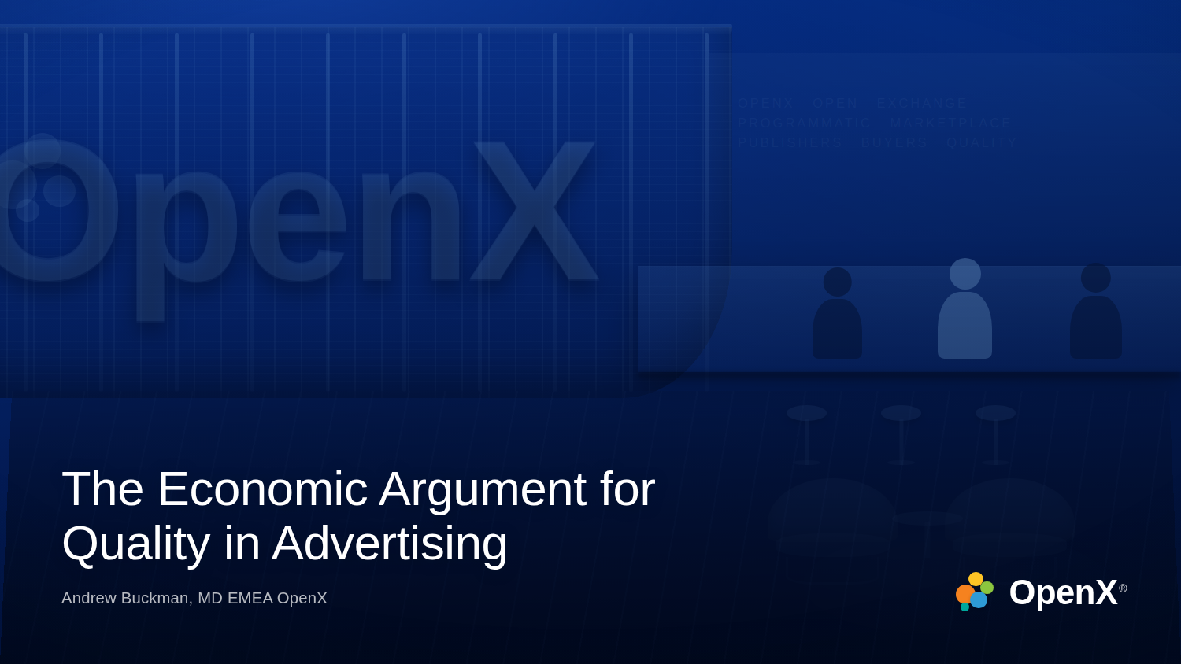OpenX
OpenX Open Exchange
Programmatic Marketplace
Publishers Buyers Quality
The Economic Argument for Quality in Advertising
Andrew Buckman, MD EMEA OpenX
OpenX®